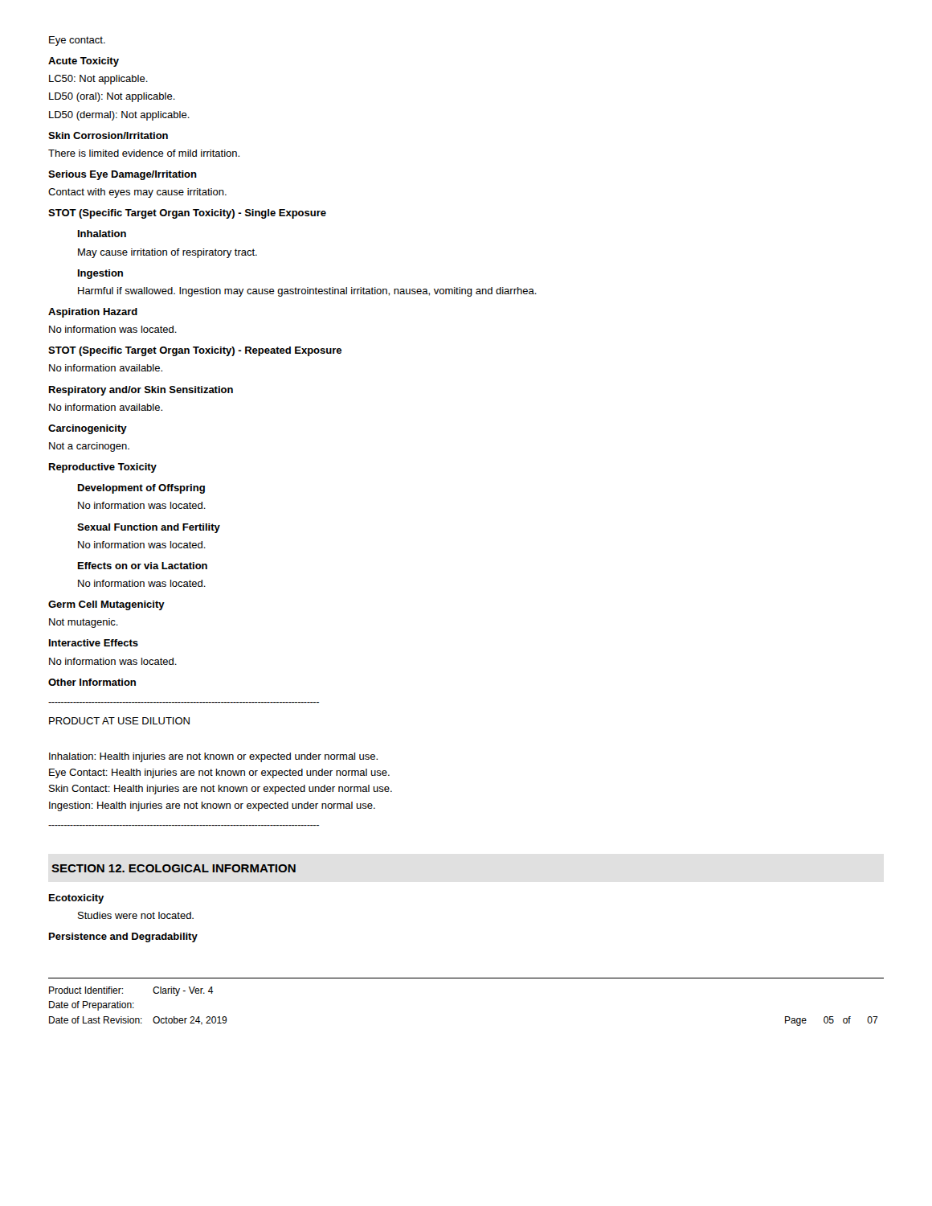Eye contact.
Acute Toxicity
LC50: Not applicable.
LD50 (oral): Not applicable.
LD50 (dermal): Not applicable.
Skin Corrosion/Irritation
There is limited evidence of mild irritation.
Serious Eye Damage/Irritation
Contact with eyes may cause irritation.
STOT (Specific Target Organ Toxicity) - Single Exposure
Inhalation
May cause irritation of respiratory tract.
Ingestion
Harmful if swallowed. Ingestion may cause gastrointestinal irritation, nausea, vomiting and diarrhea.
Aspiration Hazard
No information was located.
STOT (Specific Target Organ Toxicity) - Repeated Exposure
No information available.
Respiratory and/or Skin Sensitization
No information available.
Carcinogenicity
Not a carcinogen.
Reproductive Toxicity
Development of Offspring
No information was located.
Sexual Function and Fertility
No information was located.
Effects on or via Lactation
No information was located.
Germ Cell Mutagenicity
Not mutagenic.
Interactive Effects
No information was located.
Other Information
----------------------------------------------------------------------------------------
PRODUCT AT USE DILUTION
Inhalation: Health injuries are not known or expected under normal use.
Eye Contact: Health injuries are not known or expected under normal use.
Skin Contact: Health injuries are not known or expected under normal use.
Ingestion: Health injuries are not known or expected under normal use.
----------------------------------------------------------------------------------------
SECTION 12. ECOLOGICAL INFORMATION
Ecotoxicity
Studies were not located.
Persistence and Degradability
| Product Identifier: | Clarity - Ver. 4 | |
| Date of Preparation: | | |
| Date of Last Revision: | October 24, 2019 | Page 05 of 07 |